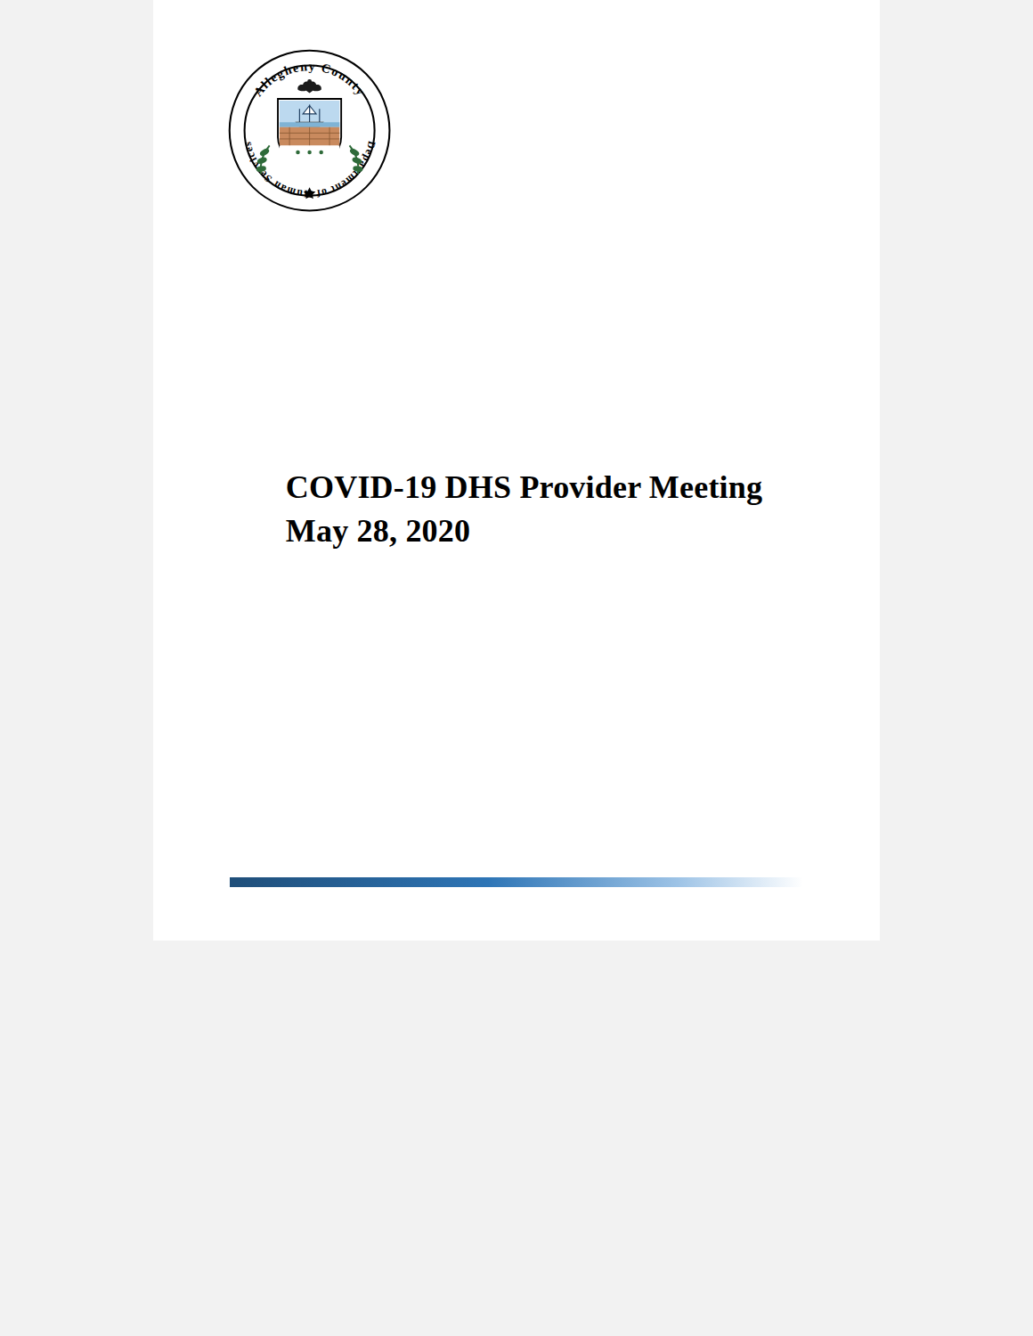Allegheny County Department of Human Services Allegheny County Department of Human Services
COVID-19 DHS Provider Meeting
May 28, 2020